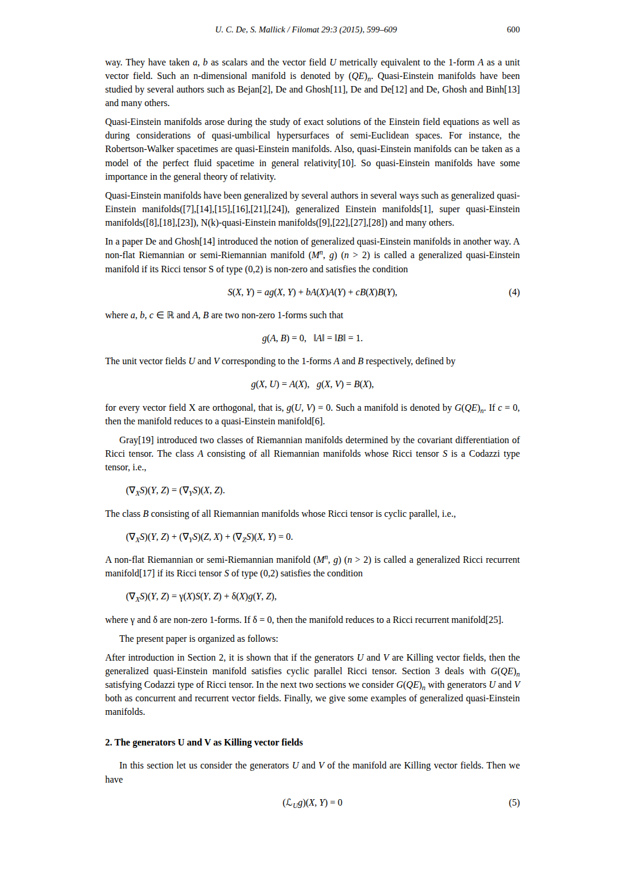U. C. De, S. Mallick / Filomat 29:3 (2015), 599–609 600
way. They have taken a, b as scalars and the vector field U metrically equivalent to the 1-form A as a unit vector field. Such an n-dimensional manifold is denoted by (QE)n. Quasi-Einstein manifolds have been studied by several authors such as Bejan[2], De and Ghosh[11], De and De[12] and De, Ghosh and Binh[13] and many others.
Quasi-Einstein manifolds arose during the study of exact solutions of the Einstein field equations as well as during considerations of quasi-umbilical hypersurfaces of semi-Euclidean spaces. For instance, the Robertson-Walker spacetimes are quasi-Einstein manifolds. Also, quasi-Einstein manifolds can be taken as a model of the perfect fluid spacetime in general relativity[10]. So quasi-Einstein manifolds have some importance in the general theory of relativity.
Quasi-Einstein manifolds have been generalized by several authors in several ways such as generalized quasi-Einstein manifolds([7],[14],[15],[16],[21],[24]), generalized Einstein manifolds[1], super quasi-Einstein manifolds([8],[18],[23]), N(k)-quasi-Einstein manifolds([9],[22],[27],[28]) and many others.
In a paper De and Ghosh[14] introduced the notion of generalized quasi-Einstein manifolds in another way. A non-flat Riemannian or semi-Riemannian manifold (Mn, g) (n > 2) is called a generalized quasi-Einstein manifold if its Ricci tensor S of type (0,2) is non-zero and satisfies the condition
S(X, Y) = ag(X, Y) + bA(X)A(Y) + cB(X)B(Y), (4)
where a, b, c ∈ ℝ and A, B are two non-zero 1-forms such that
g(A, B) = 0, ‖A‖ = ‖B‖ = 1.
The unit vector fields U and V corresponding to the 1-forms A and B respectively, defined by
g(X, U) = A(X), g(X, V) = B(X),
for every vector field X are orthogonal, that is, g(U, V) = 0. Such a manifold is denoted by G(QE)n. If c = 0, then the manifold reduces to a quasi-Einstein manifold[6].
Gray[19] introduced two classes of Riemannian manifolds determined by the covariant differentiation of Ricci tensor. The class A consisting of all Riemannian manifolds whose Ricci tensor S is a Codazzi type tensor, i.e.,
(∇XS)(Y, Z) = (∇YS)(X, Z).
The class B consisting of all Riemannian manifolds whose Ricci tensor is cyclic parallel, i.e.,
(∇XS)(Y, Z) + (∇YS)(Z, X) + (∇ZS)(X, Y) = 0.
A non-flat Riemannian or semi-Riemannian manifold (Mn, g) (n > 2) is called a generalized Ricci recurrent manifold[17] if its Ricci tensor S of type (0,2) satisfies the condition
(∇XS)(Y, Z) = γ(X)S(Y, Z) + δ(X)g(Y, Z),
where γ and δ are non-zero 1-forms. If δ = 0, then the manifold reduces to a Ricci recurrent manifold[25].
The present paper is organized as follows:
After introduction in Section 2, it is shown that if the generators U and V are Killing vector fields, then the generalized quasi-Einstein manifold satisfies cyclic parallel Ricci tensor. Section 3 deals with G(QE)n satisfying Codazzi type of Ricci tensor. In the next two sections we consider G(QE)n with generators U and V both as concurrent and recurrent vector fields. Finally, we give some examples of generalized quasi-Einstein manifolds.
2. The generators U and V as Killing vector fields
In this section let us consider the generators U and V of the manifold are Killing vector fields. Then we have
(ℒUg)(X, Y) = 0 (5)